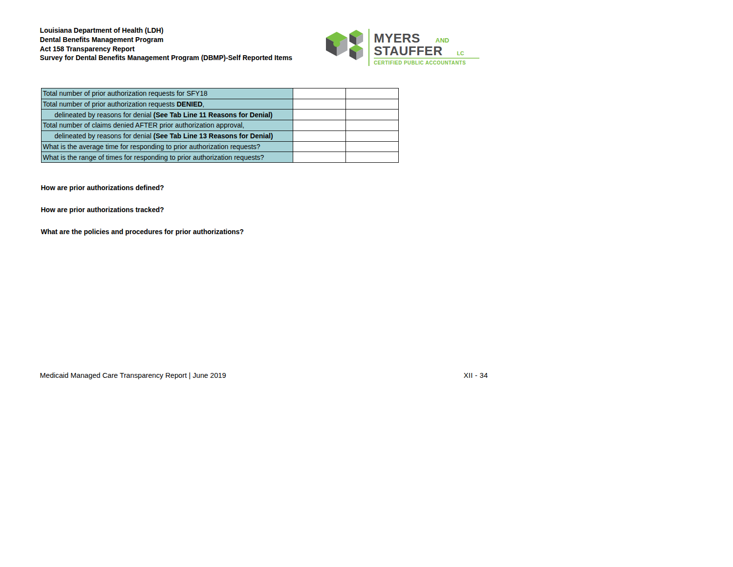Louisiana Department of Health (LDH)
Dental Benefits Management Program
Act 158 Transparency Report
Survey for Dental Benefits Management Program (DBMP)-Self Reported Items
MYERS AND STAUFFER LC CERTIFIED PUBLIC ACCOUNTANTS
| Total number of prior authorization requests for SFY18 | | |
| Total number of prior authorization requests DENIED , | | |
| delineated by reasons for denial (See Tab Line 11 Reasons for Denial) | | |
| Total number of claims denied AFTER prior authorization approval, | | |
| delineated by reasons for denial (See Tab Line 13 Reasons for Denial) | | |
| What is the average time for responding to prior authorization requests? | | |
| What is the range of times for responding to prior authorization requests? | | |
How are prior authorizations defined?
How are prior authorizations tracked?
What are the policies and procedures for prior authorizations?
Medicaid Managed Care Transparency Report | June 2019
XII - 34